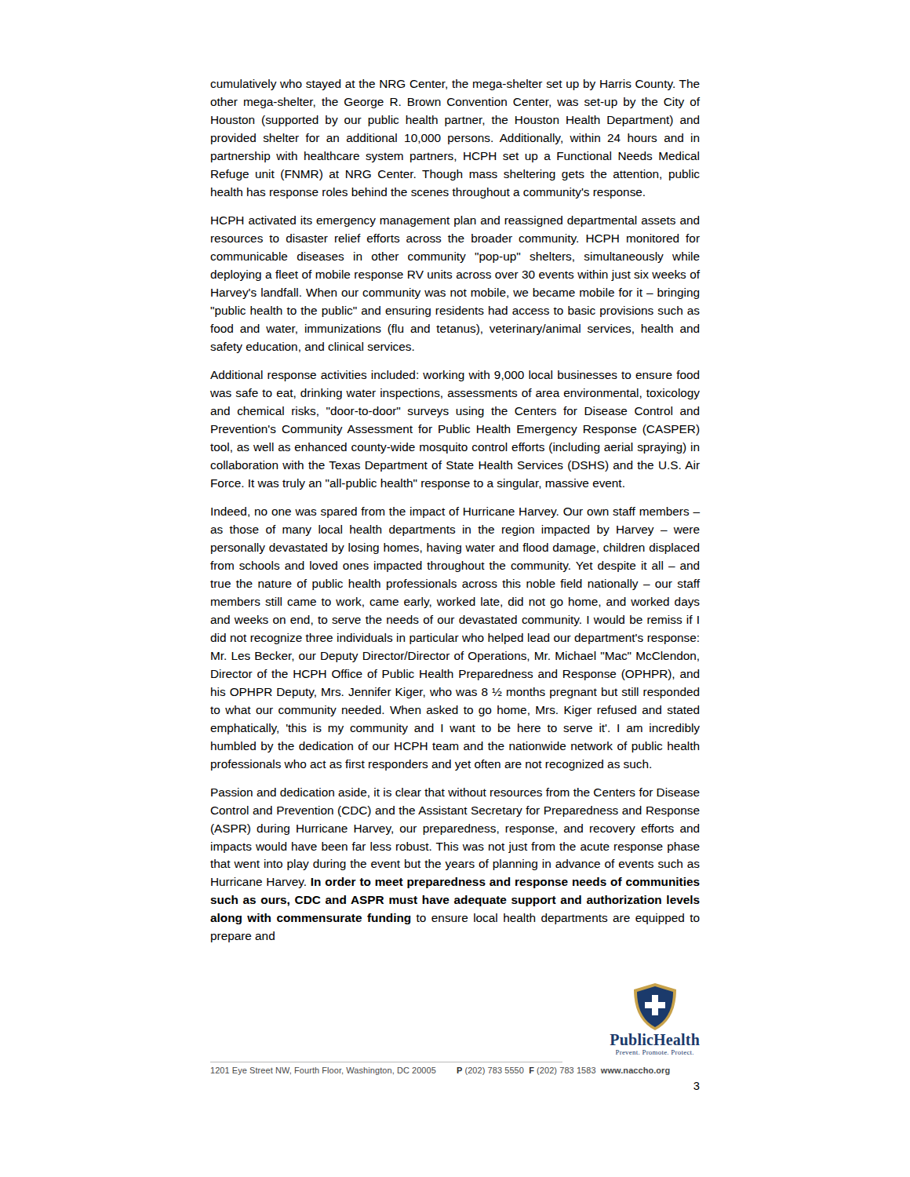cumulatively who stayed at the NRG Center, the mega-shelter set up by Harris County. The other mega-shelter, the George R. Brown Convention Center, was set-up by the City of Houston (supported by our public health partner, the Houston Health Department) and provided shelter for an additional 10,000 persons. Additionally, within 24 hours and in partnership with healthcare system partners, HCPH set up a Functional Needs Medical Refuge unit (FNMR) at NRG Center. Though mass sheltering gets the attention, public health has response roles behind the scenes throughout a community's response.
HCPH activated its emergency management plan and reassigned departmental assets and resources to disaster relief efforts across the broader community. HCPH monitored for communicable diseases in other community "pop-up" shelters, simultaneously while deploying a fleet of mobile response RV units across over 30 events within just six weeks of Harvey's landfall. When our community was not mobile, we became mobile for it – bringing "public health to the public" and ensuring residents had access to basic provisions such as food and water, immunizations (flu and tetanus), veterinary/animal services, health and safety education, and clinical services.
Additional response activities included: working with 9,000 local businesses to ensure food was safe to eat, drinking water inspections, assessments of area environmental, toxicology and chemical risks, "door-to-door" surveys using the Centers for Disease Control and Prevention's Community Assessment for Public Health Emergency Response (CASPER) tool, as well as enhanced county-wide mosquito control efforts (including aerial spraying) in collaboration with the Texas Department of State Health Services (DSHS) and the U.S. Air Force. It was truly an "all-public health" response to a singular, massive event.
Indeed, no one was spared from the impact of Hurricane Harvey. Our own staff members – as those of many local health departments in the region impacted by Harvey – were personally devastated by losing homes, having water and flood damage, children displaced from schools and loved ones impacted throughout the community. Yet despite it all – and true the nature of public health professionals across this noble field nationally – our staff members still came to work, came early, worked late, did not go home, and worked days and weeks on end, to serve the needs of our devastated community. I would be remiss if I did not recognize three individuals in particular who helped lead our department's response: Mr. Les Becker, our Deputy Director/Director of Operations, Mr. Michael "Mac" McClendon, Director of the HCPH Office of Public Health Preparedness and Response (OPHPR), and his OPHPR Deputy, Mrs. Jennifer Kiger, who was 8 ½ months pregnant but still responded to what our community needed. When asked to go home, Mrs. Kiger refused and stated emphatically, 'this is my community and I want to be here to serve it'. I am incredibly humbled by the dedication of our HCPH team and the nationwide network of public health professionals who act as first responders and yet often are not recognized as such.
Passion and dedication aside, it is clear that without resources from the Centers for Disease Control and Prevention (CDC) and the Assistant Secretary for Preparedness and Response (ASPR) during Hurricane Harvey, our preparedness, response, and recovery efforts and impacts would have been far less robust. This was not just from the acute response phase that went into play during the event but the years of planning in advance of events such as Hurricane Harvey. In order to meet preparedness and response needs of communities such as ours, CDC and ASPR must have adequate support and authorization levels along with commensurate funding to ensure local health departments are equipped to prepare and
PublicHealth
Prevent. Promote. Protect.
1201 Eye Street NW, Fourth Floor, Washington, DC 20005 P (202) 783 5550 F (202) 783 1583 www.naccho.org
3